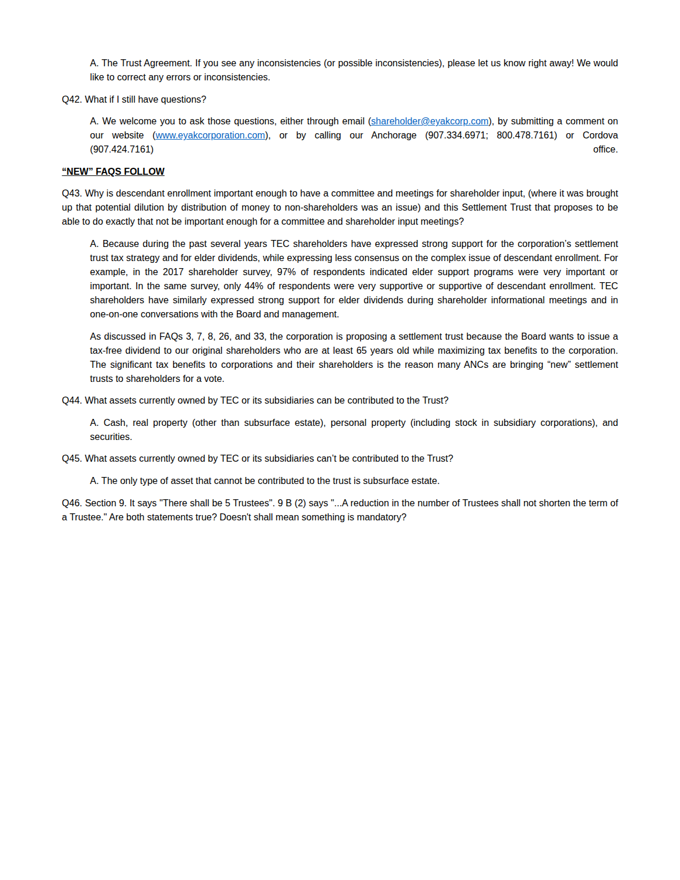A. The Trust Agreement. If you see any inconsistencies (or possible inconsistencies), please let us know right away! We would like to correct any errors or inconsistencies.
Q42. What if I still have questions?
A. We welcome you to ask those questions, either through email (shareholder@eyakcorp.com), by submitting a comment on our website (www.eyakcorporation.com), or by calling our Anchorage (907.334.6971; 800.478.7161) or Cordova (907.424.7161) office.
“NEW” FAQS FOLLOW
Q43. Why is descendant enrollment important enough to have a committee and meetings for shareholder input, (where it was brought up that potential dilution by distribution of money to non-shareholders was an issue) and this Settlement Trust that proposes to be able to do exactly that not be important enough for a committee and shareholder input meetings?
A. Because during the past several years TEC shareholders have expressed strong support for the corporation’s settlement trust tax strategy and for elder dividends, while expressing less consensus on the complex issue of descendant enrollment. For example, in the 2017 shareholder survey, 97% of respondents indicated elder support programs were very important or important. In the same survey, only 44% of respondents were very supportive or supportive of descendant enrollment. TEC shareholders have similarly expressed strong support for elder dividends during shareholder informational meetings and in one-on-one conversations with the Board and management.
As discussed in FAQs 3, 7, 8, 26, and 33, the corporation is proposing a settlement trust because the Board wants to issue a tax-free dividend to our original shareholders who are at least 65 years old while maximizing tax benefits to the corporation. The significant tax benefits to corporations and their shareholders is the reason many ANCs are bringing “new” settlement trusts to shareholders for a vote.
Q44. What assets currently owned by TEC or its subsidiaries can be contributed to the Trust?
A. Cash, real property (other than subsurface estate), personal property (including stock in subsidiary corporations), and securities.
Q45. What assets currently owned by TEC or its subsidiaries can’t be contributed to the Trust?
A. The only type of asset that cannot be contributed to the trust is subsurface estate.
Q46. Section 9. It says "There shall be 5 Trustees". 9 B (2) says "...A reduction in the number of Trustees shall not shorten the term of a Trustee." Are both statements true? Doesn't shall mean something is mandatory?